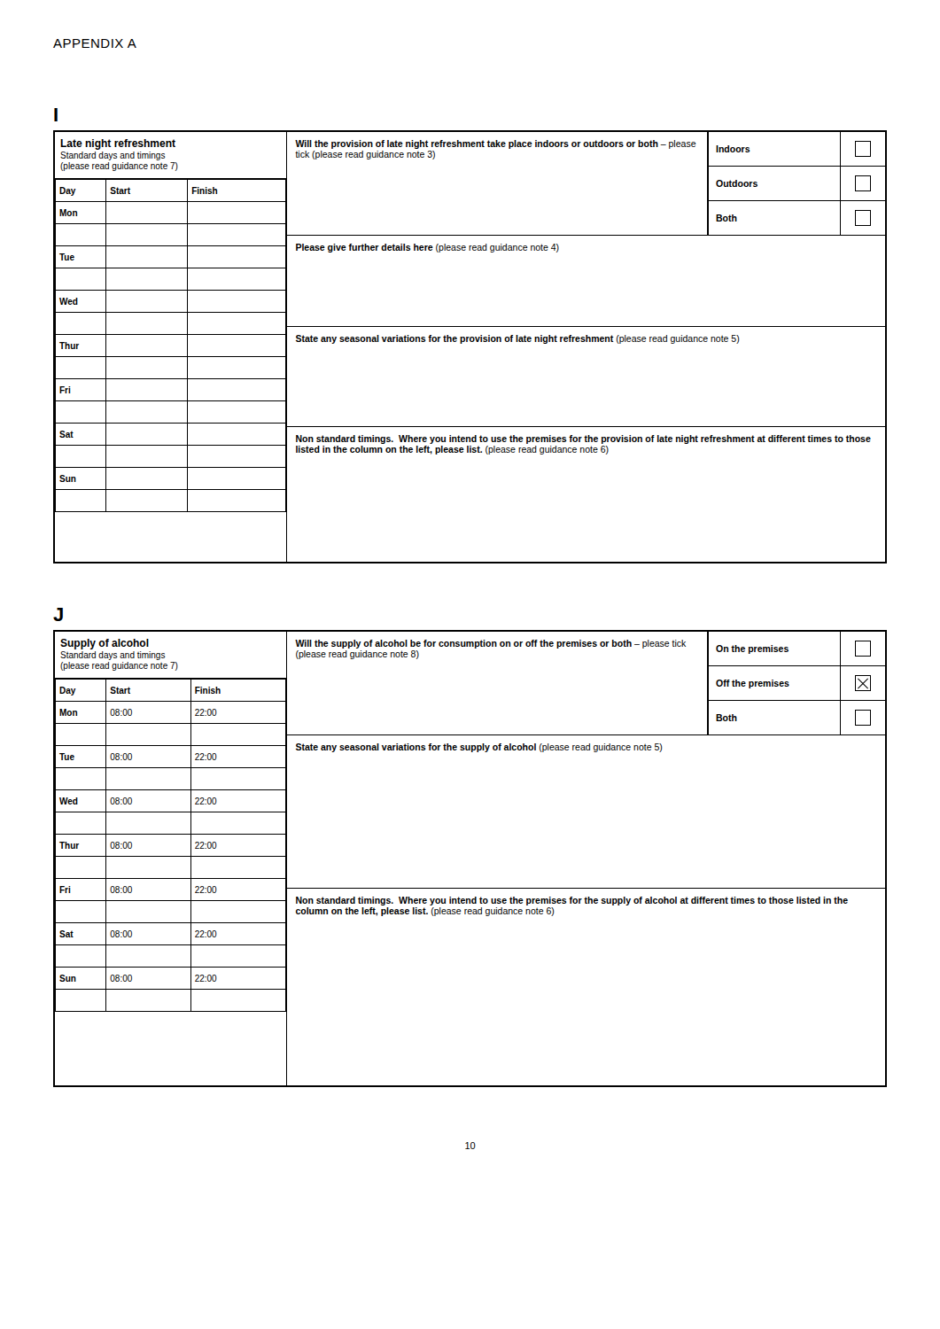APPENDIX A
I
| Late night refreshment Standard days and timings (please read guidance note 7) / Day / Start / Finish / / --- / --- / --- / / Mon / / / / Tue / / / / Wed / / / / Thur / / / / Fri / / / / Sat / / / / Sun / / / | / Will the provision of late night refreshment take place indoors or outdoors or both – please tick (please read guidance note 3) / / Indoors / / / Outdoors / / / Both / / / / Please give further details here (please read guidance note 4) / / State any seasonal variations for the provision of late night refreshment (please read guidance note 5) / / Non standard timings. Where you intend to use the premises for the provision of late night refreshment at different times to those listed in the column on the left, please list. (please read guidance note 6) / |
J
| Supply of alcohol Standard days and timings (please read guidance note 7) / Day / Start / Finish / / --- / --- / --- / / Mon / 08:00 / 22:00 / / Tue / 08:00 / 22:00 / / Wed / 08:00 / 22:00 / / Thur / 08:00 / 22:00 / / Fri / 08:00 / 22:00 / / Sat / 08:00 / 22:00 / / Sun / 08:00 / 22:00 / | / Will the supply of alcohol be for consumption on or off the premises or both – please tick (please read guidance note 8) / / On the premises / / / Off the premises / / / Both / / / / State any seasonal variations for the supply of alcohol (please read guidance note 5) / / Non standard timings. Where you intend to use the premises for the supply of alcohol at different times to those listed in the column on the left, please list. (please read guidance note 6) / |
10